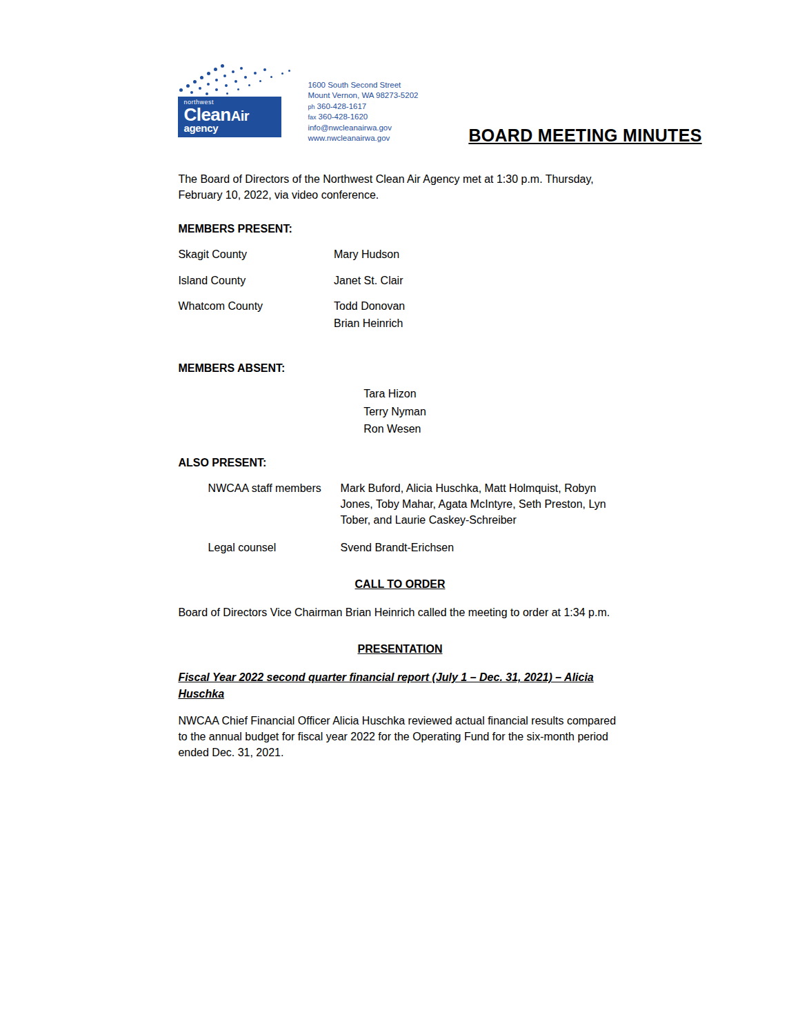northwest
CleanAir
agency
1600 South Second Street
Mount Vernon, WA 98273-5202
ph 360-428-1617
fax 360-428-1620
info@nwcleanairwa.gov
www.nwcleanairwa.gov
BOARD MEETING MINUTES
The Board of Directors of the Northwest Clean Air Agency met at 1:30 p.m. Thursday, February 10, 2022, via video conference.
MEMBERS PRESENT:
| Skagit County | Mary Hudson |
| Island County | Janet St. Clair |
| Whatcom County | Todd Donovan Brian Heinrich |
MEMBERS ABSENT:
Tara Hizon
Terry Nyman
Ron Wesen
ALSO PRESENT:
NWCAA staff members
Mark Buford, Alicia Huschka, Matt Holmquist, Robyn Jones, Toby Mahar, Agata McIntyre, Seth Preston, Lyn Tober, and Laurie Caskey-Schreiber
Legal counsel
Svend Brandt-Erichsen
CALL TO ORDER
Board of Directors Vice Chairman Brian Heinrich called the meeting to order at 1:34 p.m.
PRESENTATION
Fiscal Year 2022 second quarter financial report (July 1 – Dec. 31, 2021) – Alicia Huschka
NWCAA Chief Financial Officer Alicia Huschka reviewed actual financial results compared to the annual budget for fiscal year 2022 for the Operating Fund for the six-month period ended Dec. 31, 2021.